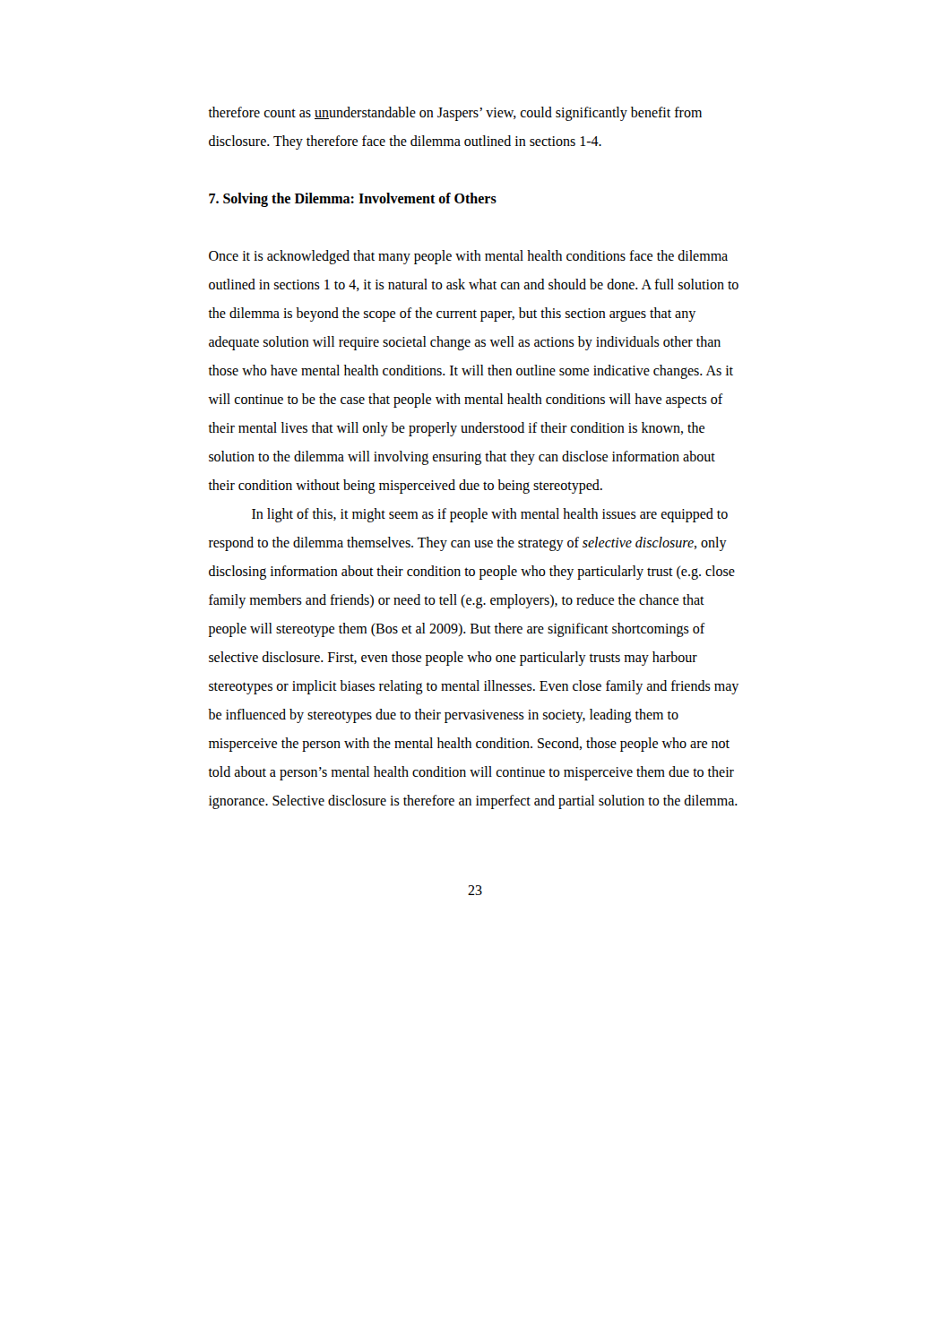therefore count as ununderstandable on Jaspers’ view, could significantly benefit from disclosure. They therefore face the dilemma outlined in sections 1-4.
7. Solving the Dilemma: Involvement of Others
Once it is acknowledged that many people with mental health conditions face the dilemma outlined in sections 1 to 4, it is natural to ask what can and should be done. A full solution to the dilemma is beyond the scope of the current paper, but this section argues that any adequate solution will require societal change as well as actions by individuals other than those who have mental health conditions. It will then outline some indicative changes. As it will continue to be the case that people with mental health conditions will have aspects of their mental lives that will only be properly understood if their condition is known, the solution to the dilemma will involving ensuring that they can disclose information about their condition without being misperceived due to being stereotyped.
In light of this, it might seem as if people with mental health issues are equipped to respond to the dilemma themselves. They can use the strategy of selective disclosure, only disclosing information about their condition to people who they particularly trust (e.g. close family members and friends) or need to tell (e.g. employers), to reduce the chance that people will stereotype them (Bos et al 2009). But there are significant shortcomings of selective disclosure. First, even those people who one particularly trusts may harbour stereotypes or implicit biases relating to mental illnesses. Even close family and friends may be influenced by stereotypes due to their pervasiveness in society, leading them to misperceive the person with the mental health condition. Second, those people who are not told about a person’s mental health condition will continue to misperceive them due to their ignorance. Selective disclosure is therefore an imperfect and partial solution to the dilemma.
23